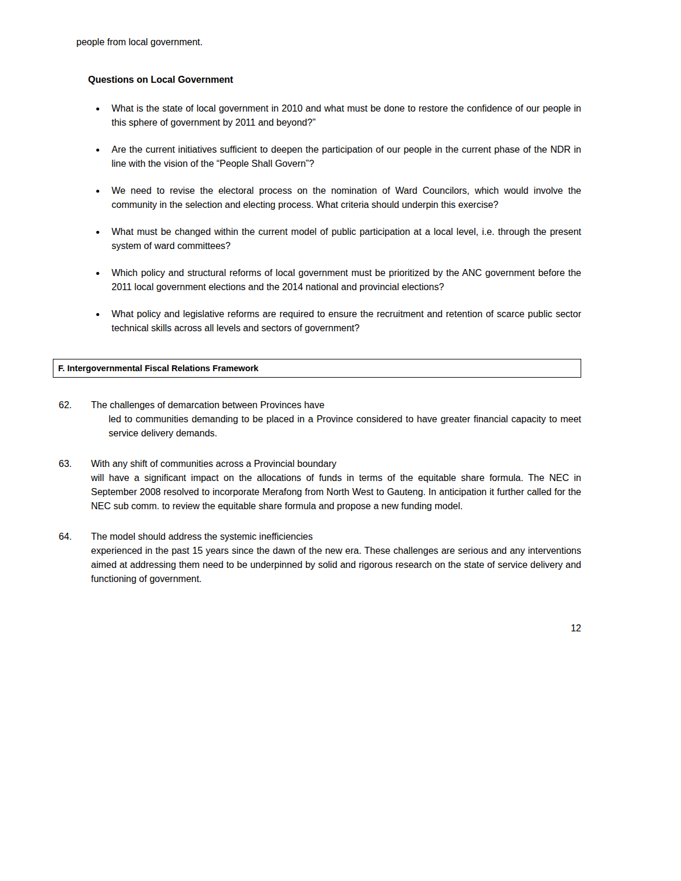people from local government.
Questions on Local Government
What is the state of local government in 2010 and what must be done to restore the confidence of our people in this sphere of government by 2011 and beyond?”
Are the current initiatives sufficient to deepen the participation of our people in the current phase of the NDR in line with the vision of the “People Shall Govern”?
We need to revise the electoral process on the nomination of Ward Councilors, which would involve the community in the selection and electing process. What criteria should underpin this exercise?
What must be changed within the current model of public participation at a local level, i.e. through the present system of ward committees?
Which policy and structural reforms of local government must be prioritized by the ANC government before the 2011 local government elections and the 2014 national and provincial elections?
What policy and legislative reforms are required to ensure the recruitment and retention of scarce public sector technical skills across all levels and sectors of government?
F. Intergovernmental Fiscal Relations Framework
62.
The challenges of demarcation between Provinces have led to communities demanding to be placed in a Province considered to have greater financial capacity to meet service delivery demands.
63.
With any shift of communities across a Provincial boundary will have a significant impact on the allocations of funds in terms of the equitable share formula. The NEC in September 2008 resolved to incorporate Merafong from North West to Gauteng. In anticipation it further called for the NEC sub comm. to review the equitable share formula and propose a new funding model.
64.
The model should address the systemic inefficiencies experienced in the past 15 years since the dawn of the new era. These challenges are serious and any interventions aimed at addressing them need to be underpinned by solid and rigorous research on the state of service delivery and functioning of government.
12